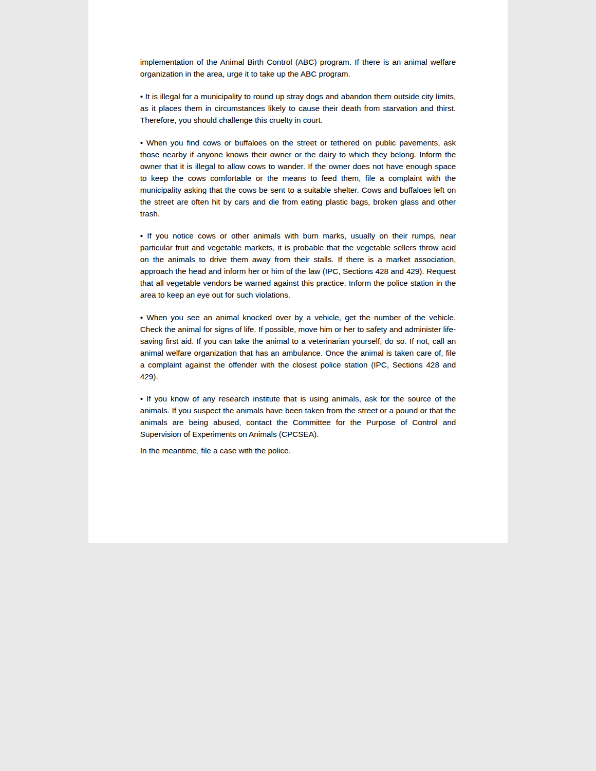implementation of the Animal Birth Control (ABC) program. If there is an animal welfare organization in the area, urge it to take up the ABC program.
• It is illegal for a municipality to round up stray dogs and abandon them outside city limits, as it places them in circumstances likely to cause their death from starvation and thirst. Therefore, you should challenge this cruelty in court.
• When you find cows or buffaloes on the street or tethered on public pavements, ask those nearby if anyone knows their owner or the dairy to which they belong. Inform the owner that it is illegal to allow cows to wander. If the owner does not have enough space to keep the cows comfortable or the means to feed them, file a complaint with the municipality asking that the cows be sent to a suitable shelter. Cows and buffaloes left on the street are often hit by cars and die from eating plastic bags, broken glass and other trash.
• If you notice cows or other animals with burn marks, usually on their rumps, near particular fruit and vegetable markets, it is probable that the vegetable sellers throw acid on the animals to drive them away from their stalls. If there is a market association, approach the head and inform her or him of the law (IPC, Sections 428 and 429). Request that all vegetable vendors be warned against this practice. Inform the police station in the area to keep an eye out for such violations.
• When you see an animal knocked over by a vehicle, get the number of the vehicle. Check the animal for signs of life. If possible, move him or her to safety and administer life-saving first aid. If you can take the animal to a veterinarian yourself, do so. If not, call an animal welfare organization that has an ambulance. Once the animal is taken care of, file a complaint against the offender with the closest police station (IPC, Sections 428 and 429).
• If you know of any research institute that is using animals, ask for the source of the animals. If you suspect the animals have been taken from the street or a pound or that the animals are being abused, contact the Committee for the Purpose of Control and Supervision of Experiments on Animals (CPCSEA).
In the meantime, file a case with the police.